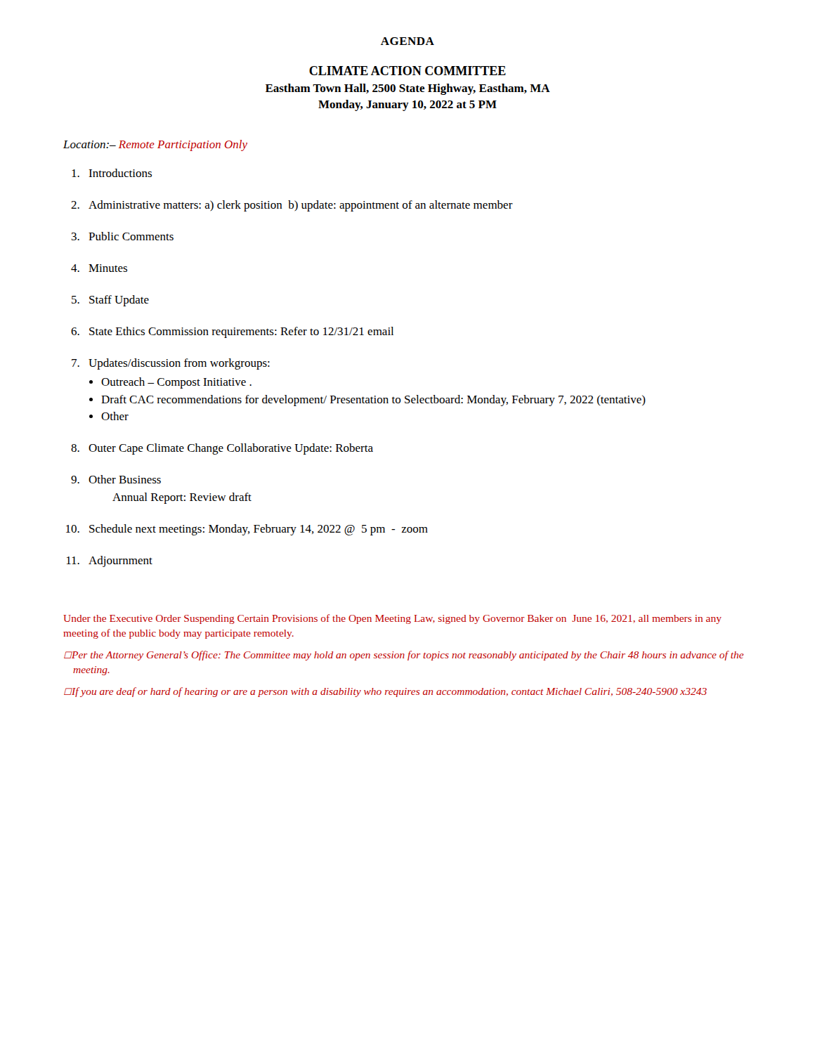AGENDA
CLIMATE ACTION COMMITTEE
Eastham Town Hall, 2500 State Highway, Eastham, MA
Monday, January 10, 2022 at 5 PM
Location:– Remote Participation Only
Introductions
Administrative matters: a) clerk position b) update: appointment of an alternate member
Public Comments
Minutes
Staff Update
State Ethics Commission requirements: Refer to 12/31/21 email
Updates/discussion from workgroups:
Outreach – Compost Initiative .
Draft CAC recommendations for development/ Presentation to Selectboard: Monday, February 7, 2022 (tentative)
Other
Outer Cape Climate Change Collaborative Update: Roberta
Other Business Annual Report: Review draft
Schedule next meetings: Monday, February 14, 2022 @ 5 pm - zoom
Adjournment
Under the Executive Order Suspending Certain Provisions of the Open Meeting Law, signed by Governor Baker on June 16, 2021, all members in any meeting of the public body may participate remotely.
☐Per the Attorney General’s Office: The Committee may hold an open session for topics not reasonably anticipated by the Chair 48 hours in advance of the meeting.
☐If you are deaf or hard of hearing or are a person with a disability who requires an accommodation, contact Michael Caliri, 508-240-5900 x3243